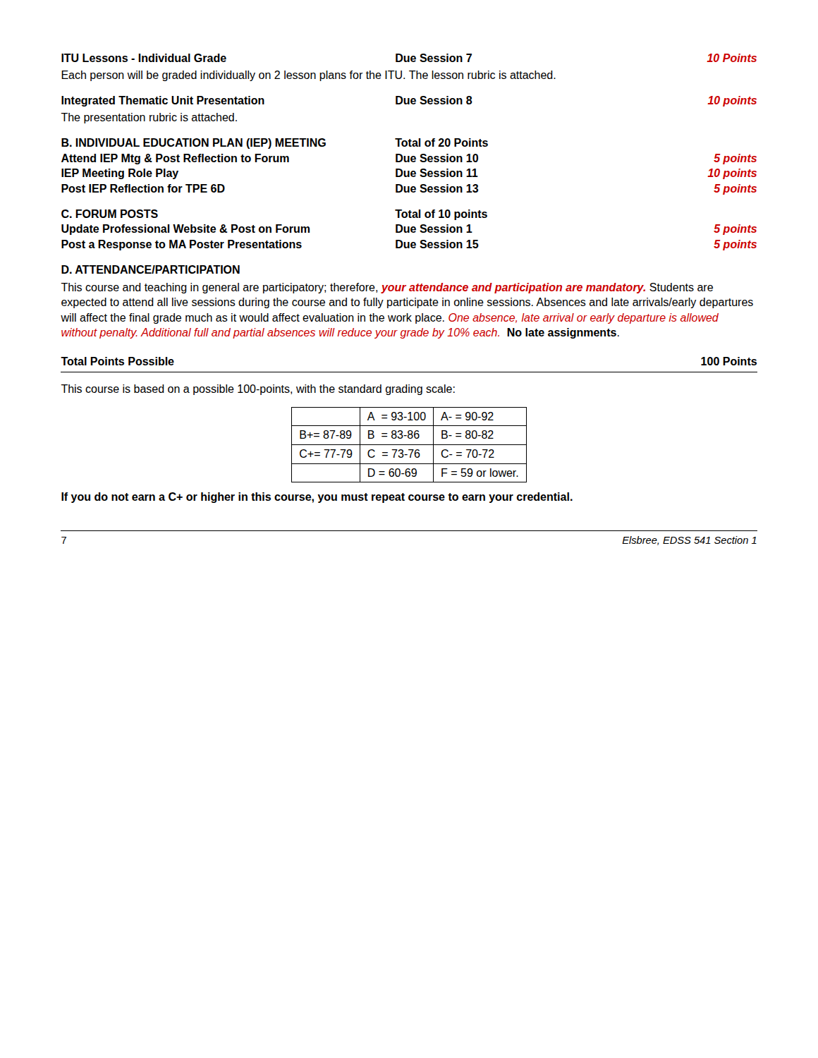| ITU Lessons - Individual Grade | Due Session 7 | 10 Points |
Each person will be graded individually on 2 lesson plans for the ITU. The lesson rubric is attached.
| Integrated Thematic Unit Presentation | Due Session 8 | 10 points |
The presentation rubric is attached.
| B. INDIVIDUAL EDUCATION PLAN (IEP) MEETING | Total of 20 Points | |
| Attend IEP Mtg & Post Reflection to Forum | Due Session 10 | 5 points |
| IEP Meeting Role Play | Due Session 11 | 10 points |
| Post IEP Reflection for TPE 6D | Due Session 13 | 5 points |
| C. FORUM POSTS | Total of 10 points | |
| Update Professional Website & Post on Forum | Due Session 1 | 5 points |
| Post a Response to MA Poster Presentations | Due Session 15 | 5 points |
D. ATTENDANCE/PARTICIPATION
This course and teaching in general are participatory; therefore, your attendance and participation are mandatory. Students are expected to attend all live sessions during the course and to fully participate in online sessions. Absences and late arrivals/early departures will affect the final grade much as it would affect evaluation in the work place. One absence, late arrival or early departure is allowed without penalty. Additional full and partial absences will reduce your grade by 10% each. No late assignments.
Total Points Possible 100 Points
This course is based on a possible 100-points, with the standard grading scale:
| | A = 93-100 | A- = 90-92 |
| B+= 87-89 | B = 83-86 | B- = 80-82 |
| C+= 77-79 | C = 73-76 | C- = 70-72 |
| | D = 60-69 | F = 59 or lower. |
If you do not earn a C+ or higher in this course, you must repeat course to earn your credential.
7 Elsbree, EDSS 541 Section 1